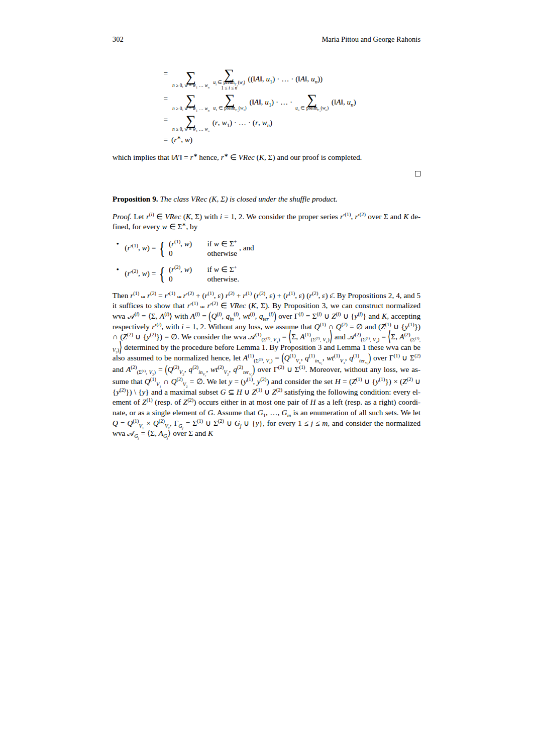302 Maria Pittou and George Rahonis
=
∑n ≥ 0, w = w1 … wn ∑ui ∈ preimΓA(wi)
1 ≤ i ≤ n ((‖A‖, u1) · … · (‖A‖, un))
=
∑n ≥ 0, w = w1 … wn ∑u1 ∈ preimΓA(w1) (‖A‖, u1) · … · ∑un ∈ preimΓA(wn) (‖A‖, un)
=
∑n ≥ 0, w = w1 … wn (r, w1) · … · (r, wn)
=
(r∗, w)
which implies that ‖A′‖ = r∗ hence, r∗ ∈ VRec (K, Σ) and our proof is completed.
Proposition 9. The class VRec (K, Σ) is closed under the shuffle product.
Proof. Let r(i) ∈ VRec (K, Σ) with i = 1, 2. We consider the proper series r′(1), r′(2) over Σ and K defined, for every w ∈ Σ∗, by
(r′(1), w) = { (r(1), w) if w ∈ Σ+ 0 otherwise , and
(r′(2), w) = { (r(2), w) if w ∈ Σ+ 0 otherwise.
Then r(1) ⧢ r(2) = r′(1) ⧢ r′(2) + (r(1), ε) r(2) + r(1) (r(2), ε) + (r(1), ε) (r(2), ε) ε̄. By Propositions 2, 4, and 5 it suffices to show that r′(1) ⧢ r′(2) ∈ VRec (K, Σ). By Proposition 3, we can construct normalized wva 𝒜(i) = ⟨Σ, A(i)⟩ with A(i) = (Q(i), qin(i), wt(i), qter(i)) over Γ(i) = Σ(i) ∪ Z(i) ∪ {y(i)} and K, accepting respectively r′(i), with i = 1, 2. Without any loss, we assume that Q(1) ∩ Q(2) = ∅ and (Z(1) ∪ {y(1)}) ∩ (Z(2) ∪ {y(2)}) = ∅. We consider the wva 𝒜(1)(Σ(2), V1) = ⟨Σ, A(1)(Σ(2), V1)⟩ and 𝒜(2)(Σ(1), V2) = ⟨Σ, A(2)(Σ(1), V2)⟩ determined by the procedure before Lemma 1. By Proposition 3 and Lemma 1 these wva can be also assumed to be normalized hence, let A(1)(Σ(2), V1) = (Q(1)V1, q(1)inV1, wt(1)V1, q(1)terV1) over Γ(1) ∪ Σ(2) and A(2)(Σ(1), V2) = (Q(2)V2, q(2)inV2, wt(2)V2, q(2)terV2) over Γ(2) ∪ Σ(1). Moreover, without any loss, we assume that Q(1)V1 ∩ Q(2)V2 = ∅. We let y = (y(1), y(2)) and consider the set H = (Z(1) ∪ {y(1)}) × (Z(2) ∪ {y(2)}) \ {y} and a maximal subset G ⊆ H ∪ Z(1) ∪ Z(2) satisfying the following condition: every element of Z(1) (resp. of Z(2)) occurs either in at most one pair of H as a left (resp. as a right) coordinate, or as a single element of G. Assume that G1, …, Gm is an enumeration of all such sets. We let Q = Q(1)V1 × Q(2)V2, ΓGj = Σ(1) ∪ Σ(2) ∪ Gj ∪ {y}, for every 1 ≤ j ≤ m, and consider the normalized wva 𝒜Gj = ⟨Σ, AGj⟩ over Σ and K